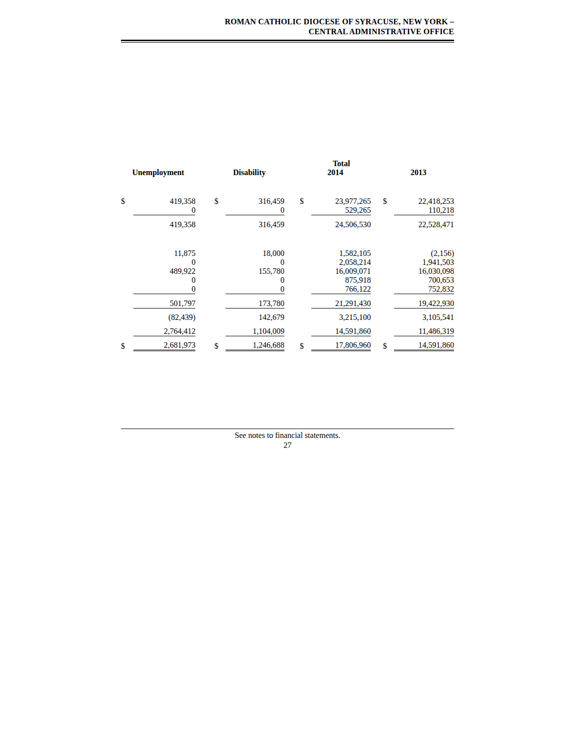ROMAN CATHOLIC DIOCESE OF SYRACUSE, NEW YORK –
CENTRAL ADMINISTRATIVE OFFICE
| | Total | |
| Unemployment | | Disability | | 2014 | | 2013 |
| $ | 419,358 | | $ | 316,459 | | $ | 23,977,265 | | $ | 22,418,253 |
| | 0 | | | 0 | | | 529,265 | | | 110,218 |
| | 419,358 | | | 316,459 | | | 24,506,530 | | | 22,528,471 |
| | 11,875 | | | 18,000 | | | 1,582,105 | | | (2,156) |
| | 0 | | | 0 | | | 2,058,214 | | | 1,941,503 |
| | 489,922 | | | 155,780 | | | 16,009,071 | | | 16,030,098 |
| | 0 | | | 0 | | | 875,918 | | | 700,653 |
| | 0 | | | 0 | | | 766,122 | | | 752,832 |
| | 501,797 | | | 173,780 | | | 21,291,430 | | | 19,422,930 |
| | (82,439) | | | 142,679 | | | 3,215,100 | | | 3,105,541 |
| | 2,764,412 | | | 1,104,009 | | | 14,591,860 | | | 11,486,319 |
| $ | 2,681,973 | | $ | 1,246,688 | | $ | 17,806,960 | | $ | 14,591,860 |
See notes to financial statements.
27